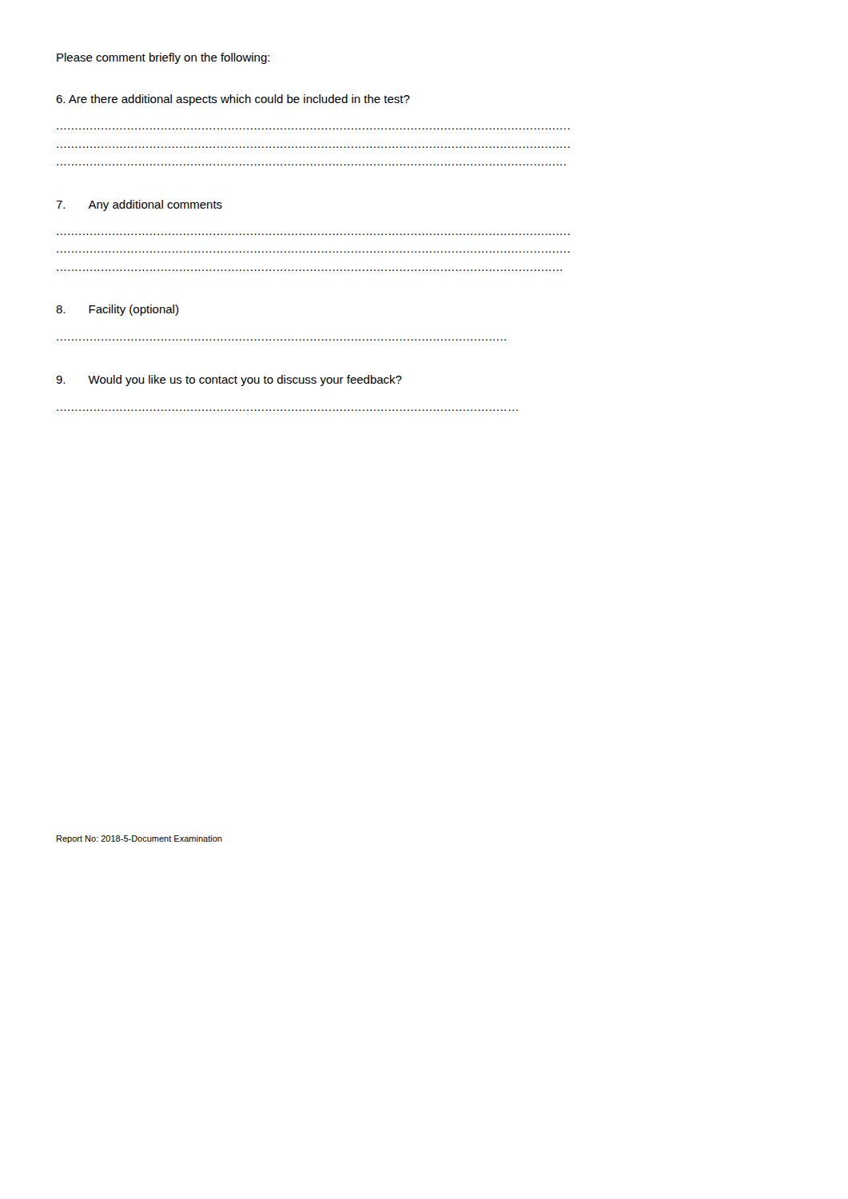Please comment briefly on the following:
6. Are there additional aspects which could be included in the test?
..........................................................................................................................................
..........................................................................................................................................
.........................................................................................................................................
7. Any additional comments
..........................................................................................................................................
..........................................................................................................................................
........................................................................................................................................
8. Facility (optional)
.........................................................................................................................
9. Would you like us to contact you to discuss your feedback?
.........................................................................................................................…
Report No: 2018-5-Document Examination